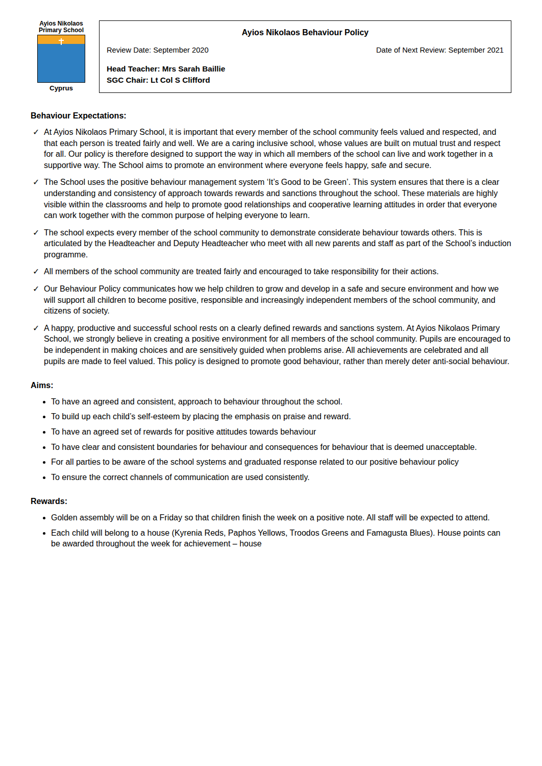Ayios Nikolaos
Primary School
Cyprus
Ayios Nikolaos Behaviour Policy
Review Date: September 2020 Date of Next Review: September 2021
Head Teacher: Mrs Sarah Baillie
SGC Chair: Lt Col S Clifford
Behaviour Expectations:
At Ayios Nikolaos Primary School, it is important that every member of the school community feels valued and respected, and that each person is treated fairly and well. We are a caring inclusive school, whose values are built on mutual trust and respect for all. Our policy is therefore designed to support the way in which all members of the school can live and work together in a supportive way. The School aims to promote an environment where everyone feels happy, safe and secure.
The School uses the positive behaviour management system ‘It’s Good to be Green’. This system ensures that there is a clear understanding and consistency of approach towards rewards and sanctions throughout the school. These materials are highly visible within the classrooms and help to promote good relationships and cooperative learning attitudes in order that everyone can work together with the common purpose of helping everyone to learn.
The school expects every member of the school community to demonstrate considerate behaviour towards others. This is articulated by the Headteacher and Deputy Headteacher who meet with all new parents and staff as part of the School’s induction programme.
All members of the school community are treated fairly and encouraged to take responsibility for their actions.
Our Behaviour Policy communicates how we help children to grow and develop in a safe and secure environment and how we will support all children to become positive, responsible and increasingly independent members of the school community, and citizens of society.
A happy, productive and successful school rests on a clearly defined rewards and sanctions system. At Ayios Nikolaos Primary School, we strongly believe in creating a positive environment for all members of the school community. Pupils are encouraged to be independent in making choices and are sensitively guided when problems arise. All achievements are celebrated and all pupils are made to feel valued. This policy is designed to promote good behaviour, rather than merely deter anti-social behaviour.
Aims:
To have an agreed and consistent, approach to behaviour throughout the school.
To build up each child’s self-esteem by placing the emphasis on praise and reward.
To have an agreed set of rewards for positive attitudes towards behaviour
To have clear and consistent boundaries for behaviour and consequences for behaviour that is deemed unacceptable.
For all parties to be aware of the school systems and graduated response related to our positive behaviour policy
To ensure the correct channels of communication are used consistently.
Rewards:
Golden assembly will be on a Friday so that children finish the week on a positive note. All staff will be expected to attend.
Each child will belong to a house (Kyrenia Reds, Paphos Yellows, Troodos Greens and Famagusta Blues). House points can be awarded throughout the week for achievement – house